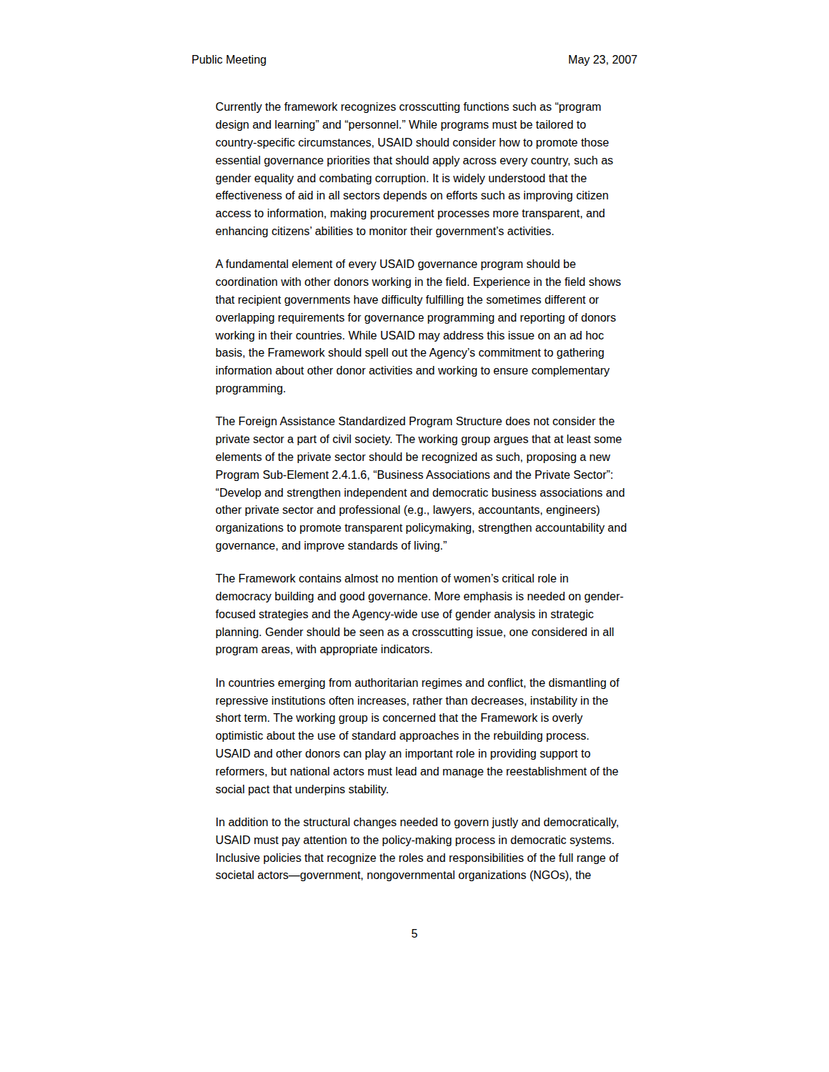Public Meeting
May 23, 2007
Currently the framework recognizes crosscutting functions such as “program design and learning” and “personnel.” While programs must be tailored to country-specific circumstances, USAID should consider how to promote those essential governance priorities that should apply across every country, such as gender equality and combating corruption. It is widely understood that the effectiveness of aid in all sectors depends on efforts such as improving citizen access to information, making procurement processes more transparent, and enhancing citizens’ abilities to monitor their government’s activities.
A fundamental element of every USAID governance program should be coordination with other donors working in the field. Experience in the field shows that recipient governments have difficulty fulfilling the sometimes different or overlapping requirements for governance programming and reporting of donors working in their countries. While USAID may address this issue on an ad hoc basis, the Framework should spell out the Agency’s commitment to gathering information about other donor activities and working to ensure complementary programming.
The Foreign Assistance Standardized Program Structure does not consider the private sector a part of civil society. The working group argues that at least some elements of the private sector should be recognized as such, proposing a new Program Sub-Element 2.4.1.6, “Business Associations and the Private Sector”: “Develop and strengthen independent and democratic business associations and other private sector and professional (e.g., lawyers, accountants, engineers) organizations to promote transparent policymaking, strengthen accountability and governance, and improve standards of living.”
The Framework contains almost no mention of women’s critical role in democracy building and good governance. More emphasis is needed on gender-focused strategies and the Agency-wide use of gender analysis in strategic planning. Gender should be seen as a crosscutting issue, one considered in all program areas, with appropriate indicators.
In countries emerging from authoritarian regimes and conflict, the dismantling of repressive institutions often increases, rather than decreases, instability in the short term. The working group is concerned that the Framework is overly optimistic about the use of standard approaches in the rebuilding process. USAID and other donors can play an important role in providing support to reformers, but national actors must lead and manage the reestablishment of the social pact that underpins stability.
In addition to the structural changes needed to govern justly and democratically, USAID must pay attention to the policy-making process in democratic systems. Inclusive policies that recognize the roles and responsibilities of the full range of societal actors—government, nongovernmental organizations (NGOs), the
5